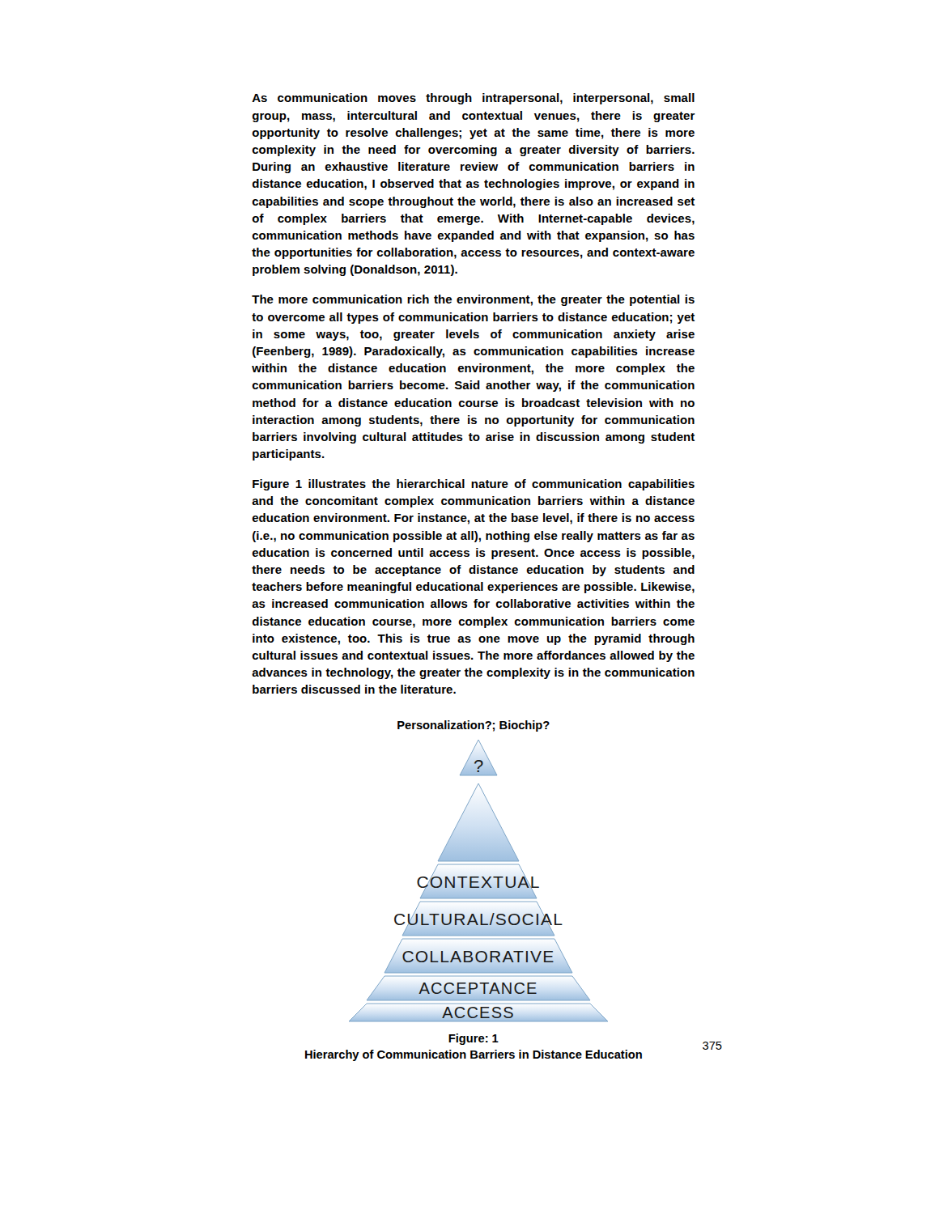As communication moves through intrapersonal, interpersonal, small group, mass, intercultural and contextual venues, there is greater opportunity to resolve challenges; yet at the same time, there is more complexity in the need for overcoming a greater diversity of barriers. During an exhaustive literature review of communication barriers in distance education, I observed that as technologies improve, or expand in capabilities and scope throughout the world, there is also an increased set of complex barriers that emerge. With Internet-capable devices, communication methods have expanded and with that expansion, so has the opportunities for collaboration, access to resources, and context-aware problem solving (Donaldson, 2011).
The more communication rich the environment, the greater the potential is to overcome all types of communication barriers to distance education; yet in some ways, too, greater levels of communication anxiety arise (Feenberg, 1989). Paradoxically, as communication capabilities increase within the distance education environment, the more complex the communication barriers become. Said another way, if the communication method for a distance education course is broadcast television with no interaction among students, there is no opportunity for communication barriers involving cultural attitudes to arise in discussion among student participants.
Figure 1 illustrates the hierarchical nature of communication capabilities and the concomitant complex communication barriers within a distance education environment. For instance, at the base level, if there is no access (i.e., no communication possible at all), nothing else really matters as far as education is concerned until access is present. Once access is possible, there needs to be acceptance of distance education by students and teachers before meaningful educational experiences are possible. Likewise, as increased communication allows for collaborative activities within the distance education course, more complex communication barriers come into existence, too. This is true as one move up the pyramid through cultural issues and contextual issues. The more affordances allowed by the advances in technology, the greater the complexity is in the communication barriers discussed in the literature.
Personalization?; Biochip?
? CONTEXTUAL CULTURAL/SOCIAL COLLABORATIVE ACCEPTANCE ACCESS
Figure: 1
Hierarchy of Communication Barriers in Distance Education
375